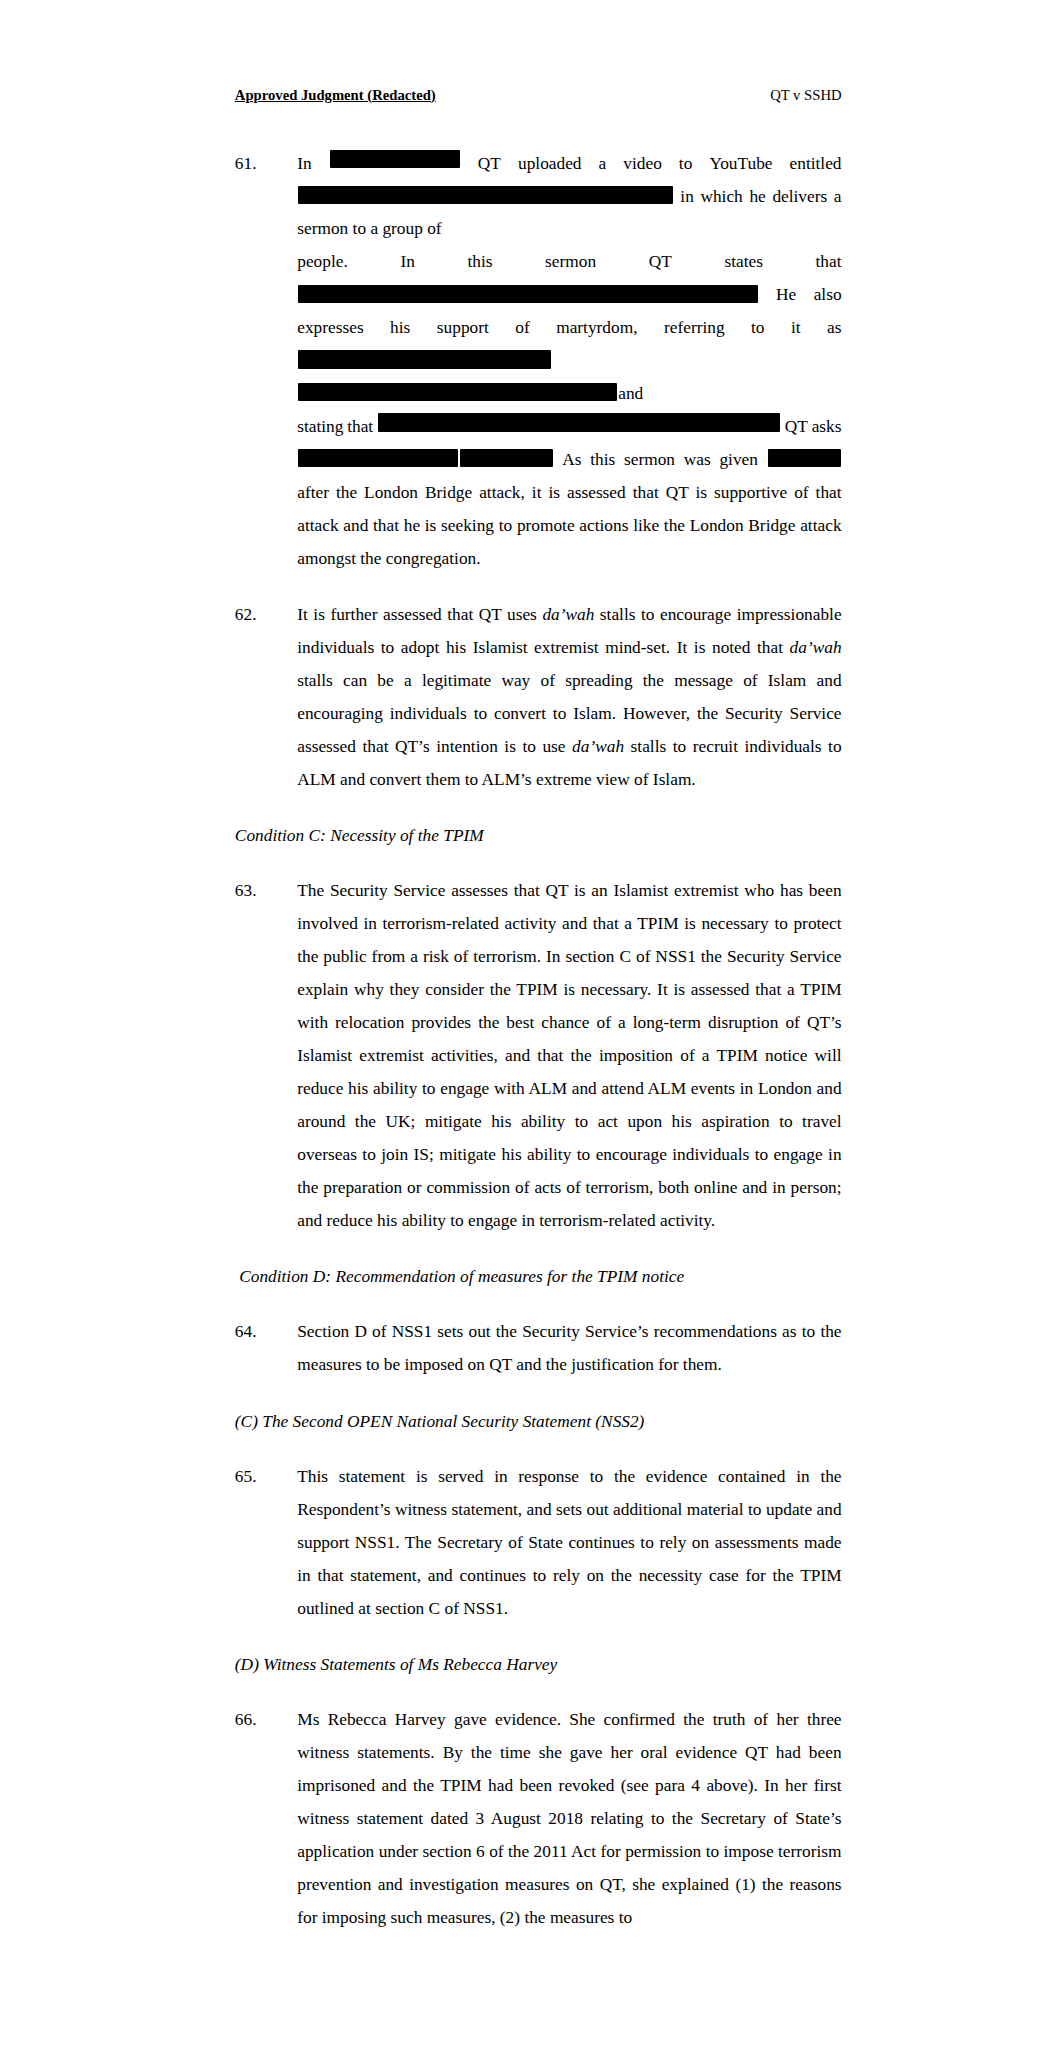Approved Judgment (Redacted) QT v SSHD
61. In QT uploaded avideo to YouTube entitled in which he delivers a sermon to a group of people. In this sermon QT states that He also expresses his support of martyrdom, referring to it as and stating that QT asks As this sermon was given after the London Bridge attack, it is assessed that QT is supportive of that attack and that he is seeking to promote actions like the London Bridge attack amongst the congregation.
62. It is further assessed that QT uses da’wah stalls to encourage impressionable individuals to adopt his Islamist extremist mind-set. It is noted that da’wah stalls can be a legitimate way of spreading the message of Islam and encouraging individuals to convert to Islam. However, the Security Service assessed that QT’s intention is to use da’wah stalls to recruit individuals to ALM and convert them to ALM’s extreme view of Islam.
Condition C: Necessity of the TPIM
63. The Security Service assesses that QT is an Islamist extremist who has been involved in terrorism-related activity and that a TPIM is necessary to protect the public from a risk of terrorism. In section C of NSS1 the Security Service explain why they consider the TPIM is necessary. It is assessed that a TPIM with relocation provides the best chance of a long-term disruption of QT’s Islamist extremist activities, and that the imposition of a TPIM notice will reduce his ability to engage with ALM and attend ALM events in London and around the UK; mitigate his ability to act upon his aspiration to travel overseas to join IS; mitigate his ability to encourage individuals to engage in the preparation or commission of acts of terrorism, both online and in person; and reduce his ability to engage in terrorism-related activity.
Condition D: Recommendation of measures for the TPIM notice
64. Section D of NSS1 sets out the Security Service’s recommendations as to the measures to be imposed on QT and the justification for them.
(C) The Second OPEN National Security Statement (NSS2)
65. This statement is served in response to the evidence contained in the Respondent’s witness statement, and sets out additional material to update and support NSS1. The Secretary of State continues to rely on assessments made in that statement, and continues to rely on the necessity case for the TPIM outlined at section C of NSS1.
(D) Witness Statements of Ms Rebecca Harvey
66. Ms Rebecca Harvey gave evidence. She confirmed the truth of her three witness statements. By the time she gave her oral evidence QT had been imprisoned and the TPIM had been revoked (see para 4 above). In her first witness statement dated 3 August 2018 relating to the Secretary of State’s application under section 6 of the 2011 Act for permission to impose terrorism prevention and investigation measures on QT, she explained (1) the reasons for imposing such measures, (2) the measures to